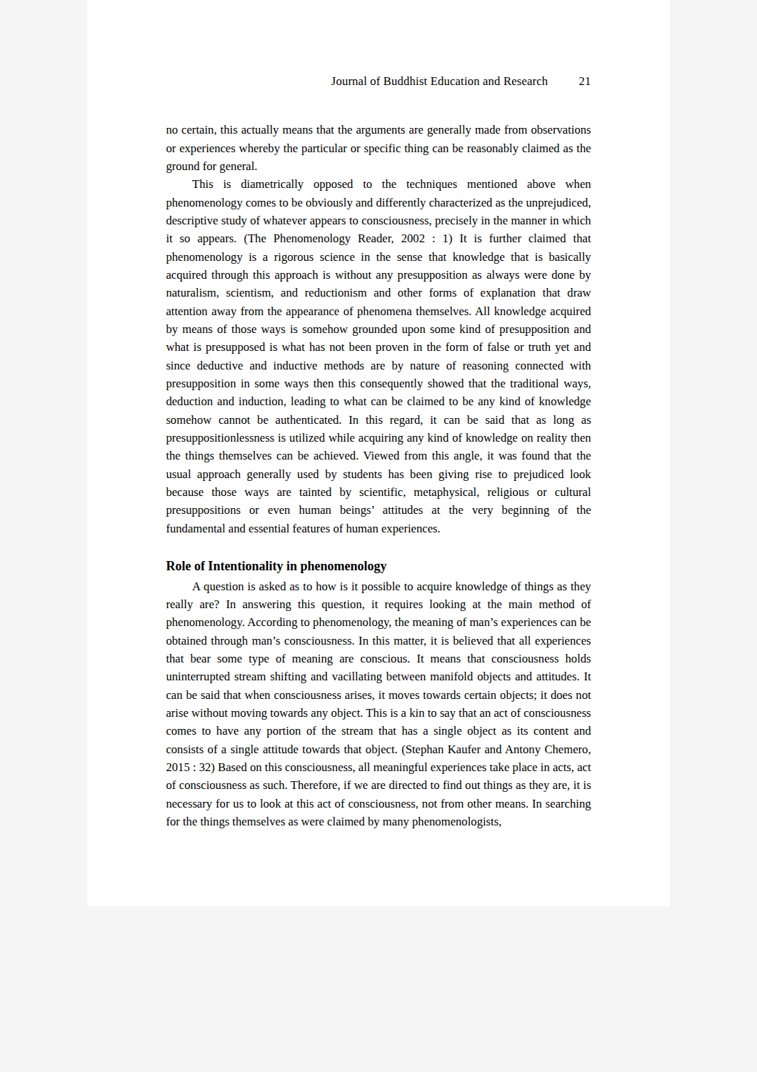Journal of Buddhist Education and Research21
no certain, this actually means that the arguments are generally made from observations or experiences whereby the particular or specific thing can be reasonably claimed as the ground for general.
This is diametrically opposed to the techniques mentioned above when phenomenology comes to be obviously and differently characterized as the unprejudiced, descriptive study of whatever appears to consciousness, precisely in the manner in which it so appears. (The Phenomenology Reader, 2002 : 1) It is further claimed that phenomenology is a rigorous science in the sense that knowledge that is basically acquired through this approach is without any presupposition as always were done by naturalism, scientism, and reductionism and other forms of explanation that draw attention away from the appearance of phenomena themselves. All knowledge acquired by means of those ways is somehow grounded upon some kind of presupposition and what is presupposed is what has not been proven in the form of false or truth yet and since deductive and inductive methods are by nature of reasoning connected with presupposition in some ways then this consequently showed that the traditional ways, deduction and induction, leading to what can be claimed to be any kind of knowledge somehow cannot be authenticated. In this regard, it can be said that as long as presuppositionlessness is utilized while acquiring any kind of knowledge on reality then the things themselves can be achieved. Viewed from this angle, it was found that the usual approach generally used by students has been giving rise to prejudiced look because those ways are tainted by scientific, metaphysical, religious or cultural presuppositions or even human beings’ attitudes at the very beginning of the fundamental and essential features of human experiences.
Role of Intentionality in phenomenology
A question is asked as to how is it possible to acquire knowledge of things as they really are? In answering this question, it requires looking at the main method of phenomenology. According to phenomenology, the meaning of man’s experiences can be obtained through man’s consciousness. In this matter, it is believed that all experiences that bear some type of meaning are conscious. It means that consciousness holds uninterrupted stream shifting and vacillating between manifold objects and attitudes. It can be said that when consciousness arises, it moves towards certain objects; it does not arise without moving towards any object. This is a kin to say that an act of consciousness comes to have any portion of the stream that has a single object as its content and consists of a single attitude towards that object. (Stephan Kaufer and Antony Chemero, 2015 : 32) Based on this consciousness, all meaningful experiences take place in acts, act of consciousness as such. Therefore, if we are directed to find out things as they are, it is necessary for us to look at this act of consciousness, not from other means. In searching for the things themselves as were claimed by many phenomenologists,